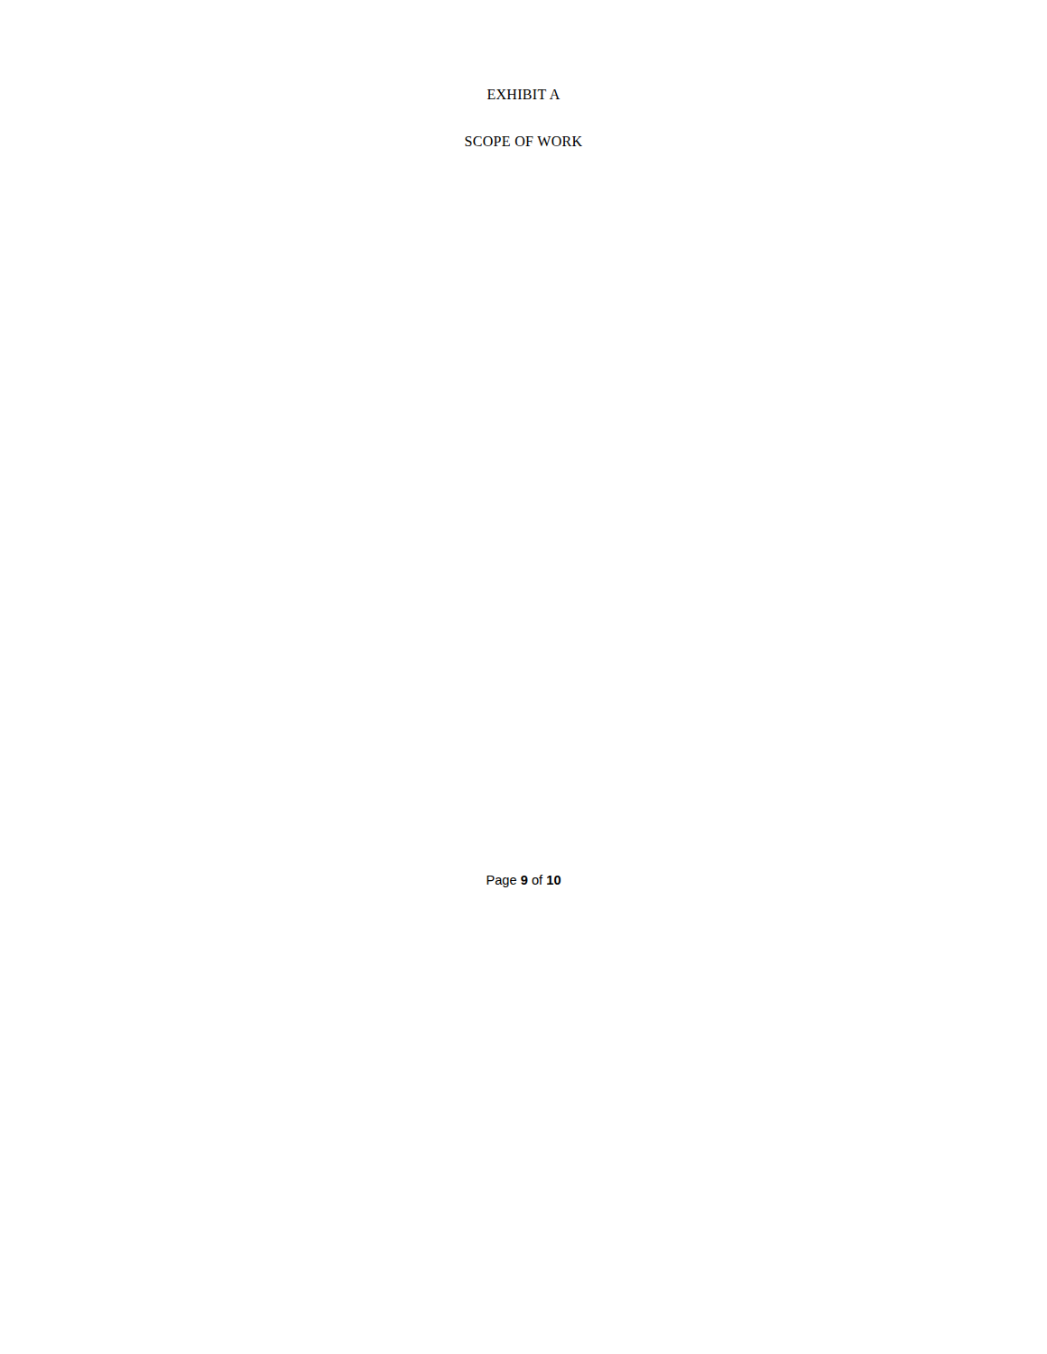EXHIBIT A
SCOPE OF WORK
Page 9 of 10